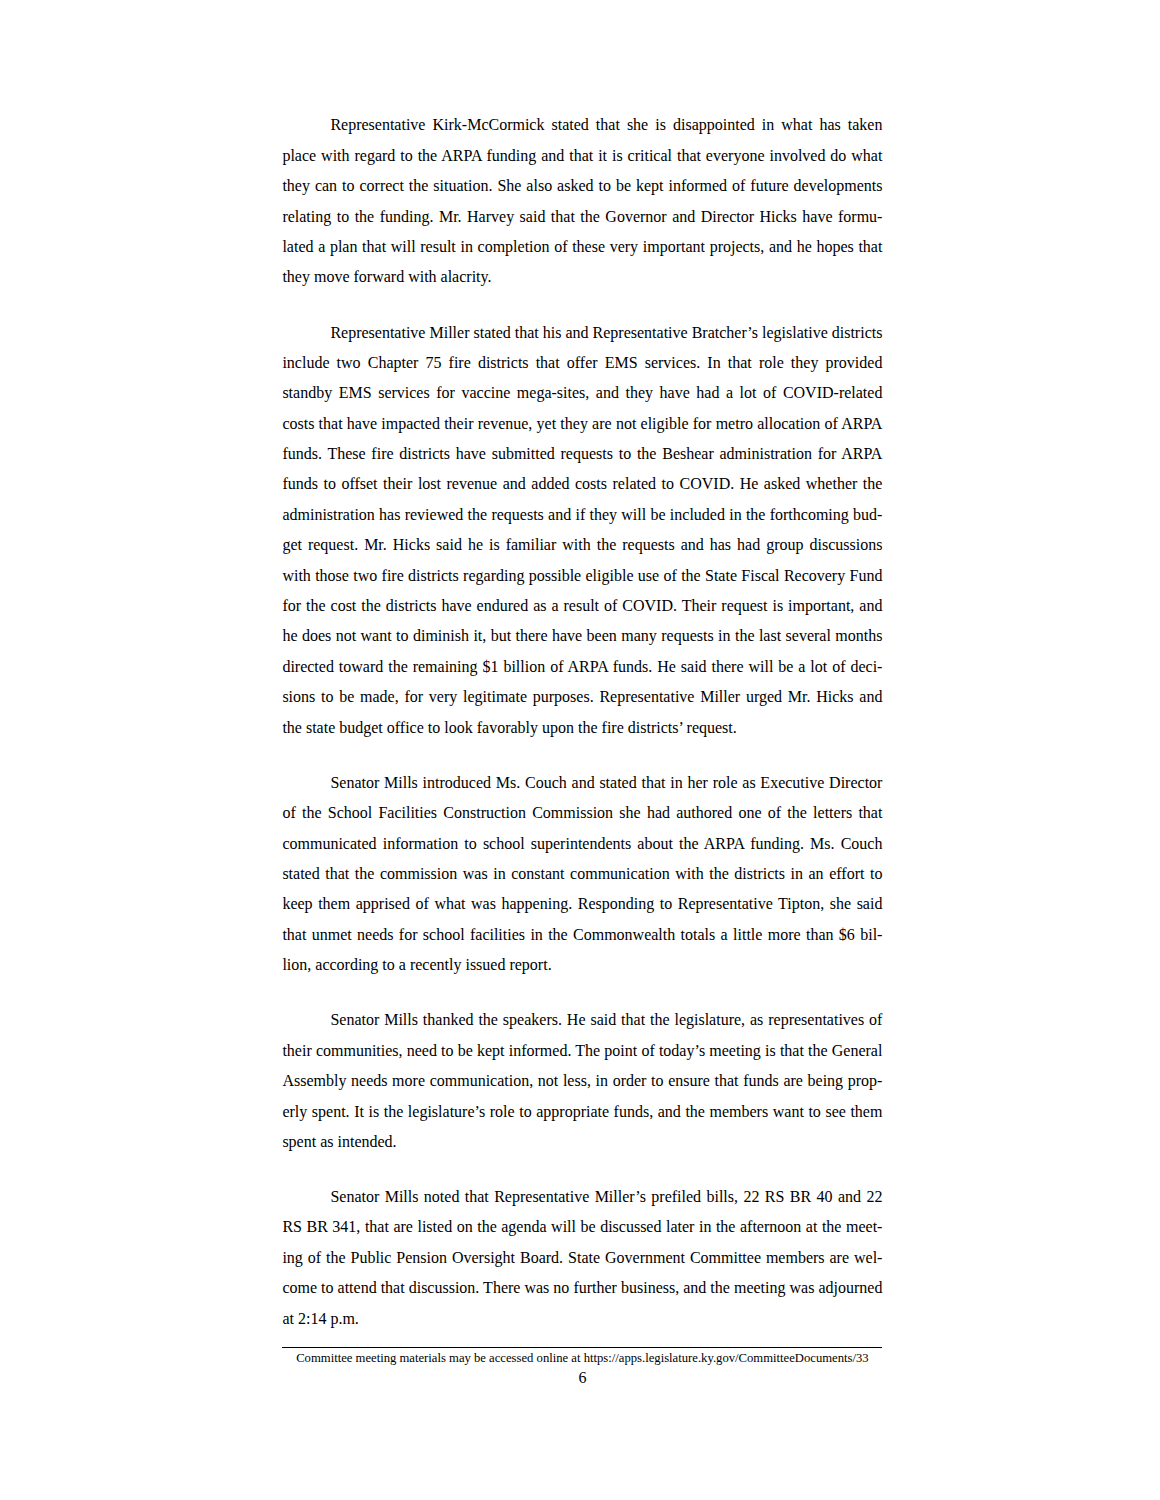Representative Kirk-McCormick stated that she is disappointed in what has taken place with regard to the ARPA funding and that it is critical that everyone involved do what they can to correct the situation. She also asked to be kept informed of future developments relating to the funding. Mr. Harvey said that the Governor and Director Hicks have formulated a plan that will result in completion of these very important projects, and he hopes that they move forward with alacrity.
Representative Miller stated that his and Representative Bratcher’s legislative districts include two Chapter 75 fire districts that offer EMS services. In that role they provided standby EMS services for vaccine mega-sites, and they have had a lot of COVID-related costs that have impacted their revenue, yet they are not eligible for metro allocation of ARPA funds. These fire districts have submitted requests to the Beshear administration for ARPA funds to offset their lost revenue and added costs related to COVID. He asked whether the administration has reviewed the requests and if they will be included in the forthcoming budget request. Mr. Hicks said he is familiar with the requests and has had group discussions with those two fire districts regarding possible eligible use of the State Fiscal Recovery Fund for the cost the districts have endured as a result of COVID. Their request is important, and he does not want to diminish it, but there have been many requests in the last several months directed toward the remaining $1 billion of ARPA funds. He said there will be a lot of decisions to be made, for very legitimate purposes. Representative Miller urged Mr. Hicks and the state budget office to look favorably upon the fire districts’ request.
Senator Mills introduced Ms. Couch and stated that in her role as Executive Director of the School Facilities Construction Commission she had authored one of the letters that communicated information to school superintendents about the ARPA funding. Ms. Couch stated that the commission was in constant communication with the districts in an effort to keep them apprised of what was happening. Responding to Representative Tipton, she said that unmet needs for school facilities in the Commonwealth totals a little more than $6 billion, according to a recently issued report.
Senator Mills thanked the speakers. He said that the legislature, as representatives of their communities, need to be kept informed. The point of today’s meeting is that the General Assembly needs more communication, not less, in order to ensure that funds are being properly spent. It is the legislature’s role to appropriate funds, and the members want to see them spent as intended.
Senator Mills noted that Representative Miller’s prefiled bills, 22 RS BR 40 and 22 RS BR 341, that are listed on the agenda will be discussed later in the afternoon at the meeting of the Public Pension Oversight Board. State Government Committee members are welcome to attend that discussion. There was no further business, and the meeting was adjourned at 2:14 p.m.
Committee meeting materials may be accessed online at https://apps.legislature.ky.gov/CommitteeDocuments/33
6